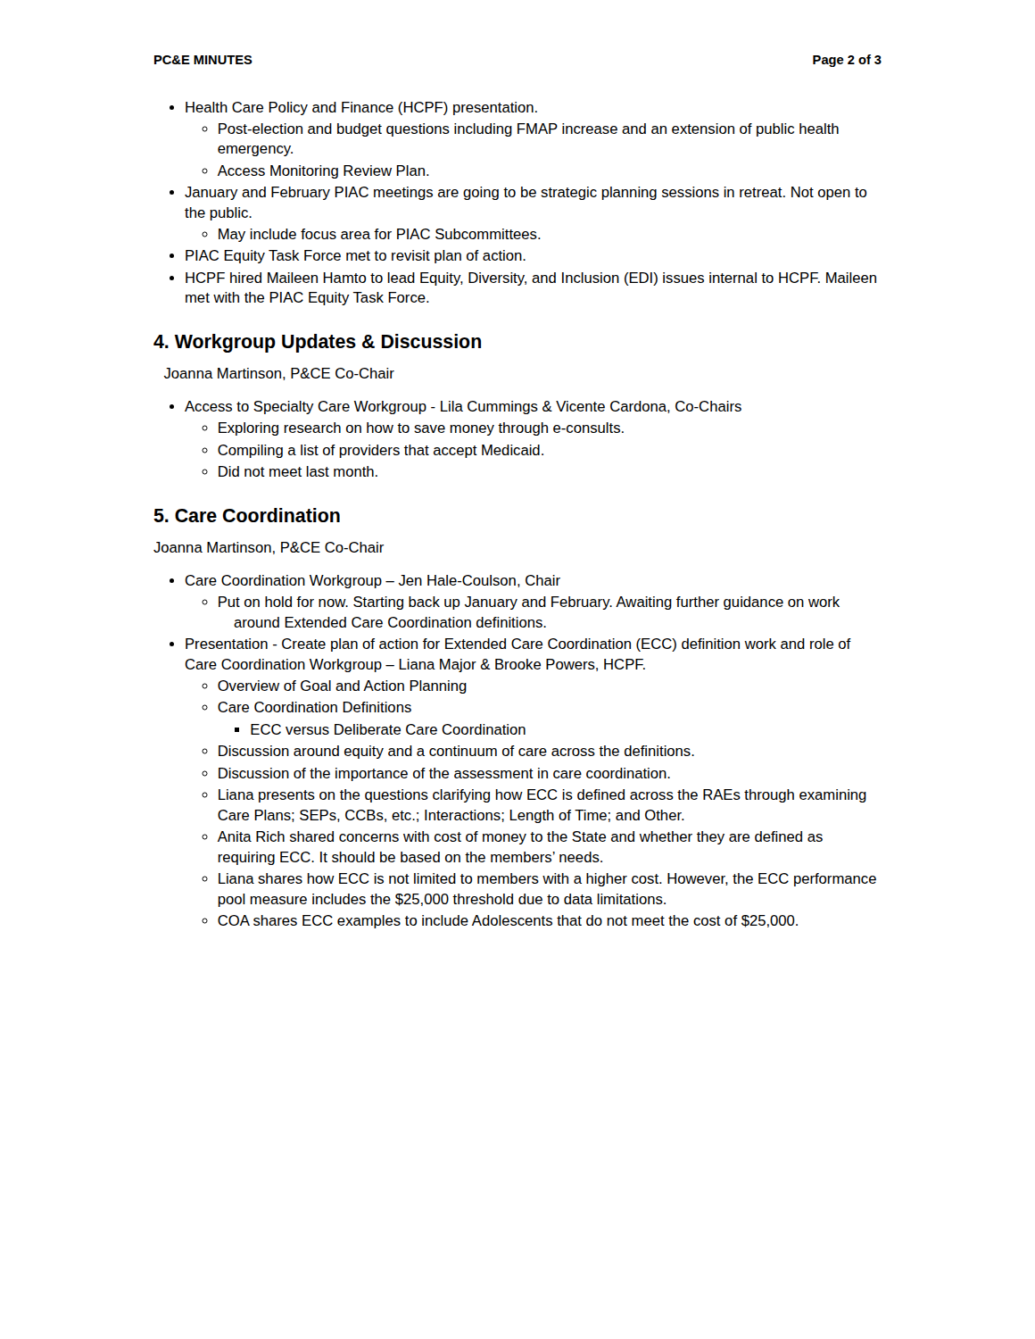PC&E MINUTES Page 2 of 3
Health Care Policy and Finance (HCPF) presentation.
Post-election and budget questions including FMAP increase and an extension of public health emergency.
Access Monitoring Review Plan.
January and February PIAC meetings are going to be strategic planning sessions in retreat. Not open to the public.
May include focus area for PIAC Subcommittees.
PIAC Equity Task Force met to revisit plan of action.
HCPF hired Maileen Hamto to lead Equity, Diversity, and Inclusion (EDI) issues internal to HCPF. Maileen met with the PIAC Equity Task Force.
4. Workgroup Updates & Discussion
Joanna Martinson, P&CE Co-Chair
Access to Specialty Care Workgroup - Lila Cummings & Vicente Cardona, Co-Chairs
Exploring research on how to save money through e-consults.
Compiling a list of providers that accept Medicaid.
Did not meet last month.
5. Care Coordination
Joanna Martinson, P&CE Co-Chair
Care Coordination Workgroup – Jen Hale-Coulson, Chair
Put on hold for now. Starting back up January and February. Awaiting further guidance on work around Extended Care Coordination definitions.
Presentation - Create plan of action for Extended Care Coordination (ECC) definition work and role of Care Coordination Workgroup – Liana Major & Brooke Powers, HCPF.
Overview of Goal and Action Planning
Care Coordination Definitions
ECC versus Deliberate Care Coordination
Discussion around equity and a continuum of care across the definitions.
Discussion of the importance of the assessment in care coordination.
Liana presents on the questions clarifying how ECC is defined across the RAEs through examining Care Plans; SEPs, CCBs, etc.; Interactions; Length of Time; and Other.
Anita Rich shared concerns with cost of money to the State and whether they are defined as requiring ECC. It should be based on the members’ needs.
Liana shares how ECC is not limited to members with a higher cost. However, the ECC performance pool measure includes the $25,000 threshold due to data limitations.
COA shares ECC examples to include Adolescents that do not meet the cost of $25,000.